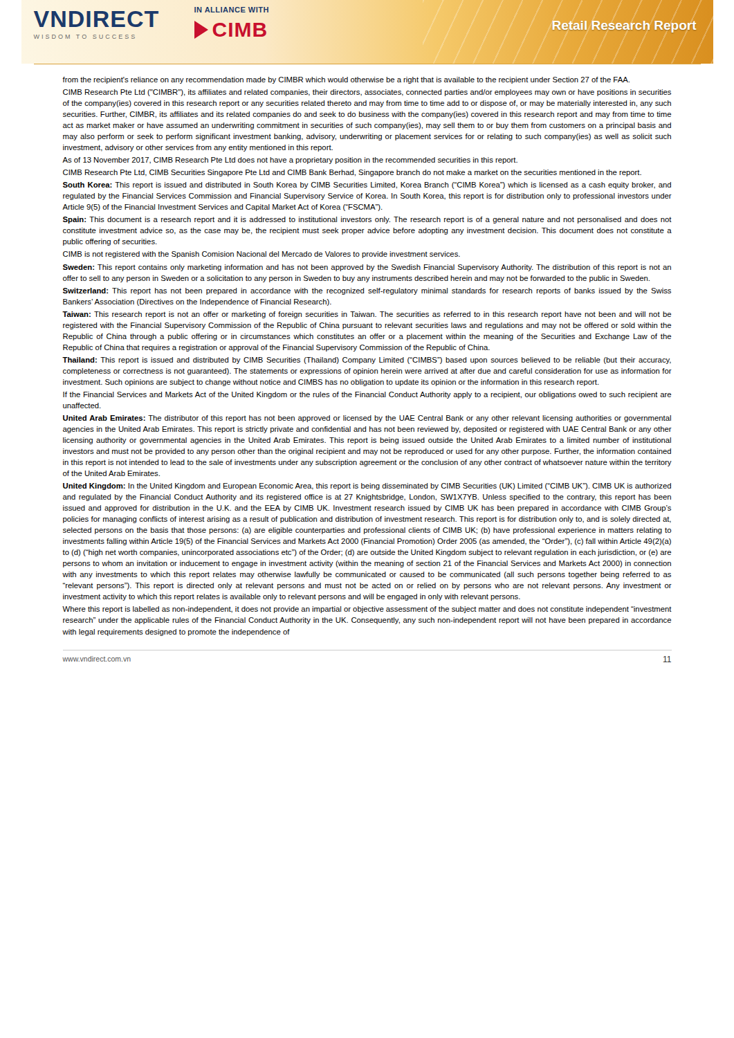VNDIRECT
WISDOM TO SUCCESS
IN ALLIANCE WITH
CIMB
Retail Research Report
from the recipient's reliance on any recommendation made by CIMBR which would otherwise be a right that is available to the recipient under Section 27 of the FAA.
CIMB Research Pte Ltd ("CIMBR"), its affiliates and related companies, their directors, associates, connected parties and/or employees may own or have positions in securities of the company(ies) covered in this research report or any securities related thereto and may from time to time add to or dispose of, or may be materially interested in, any such securities. Further, CIMBR, its affiliates and its related companies do and seek to do business with the company(ies) covered in this research report and may from time to time act as market maker or have assumed an underwriting commitment in securities of such company(ies), may sell them to or buy them from customers on a principal basis and may also perform or seek to perform significant investment banking, advisory, underwriting or placement services for or relating to such company(ies) as well as solicit such investment, advisory or other services from any entity mentioned in this report.
As of 13 November 2017, CIMB Research Pte Ltd does not have a proprietary position in the recommended securities in this report.
CIMB Research Pte Ltd, CIMB Securities Singapore Pte Ltd and CIMB Bank Berhad, Singapore branch do not make a market on the securities mentioned in the report.
South Korea: This report is issued and distributed in South Korea by CIMB Securities Limited, Korea Branch (“CIMB Korea”) which is licensed as a cash equity broker, and regulated by the Financial Services Commission and Financial Supervisory Service of Korea. In South Korea, this report is for distribution only to professional investors under Article 9(5) of the Financial Investment Services and Capital Market Act of Korea (“FSCMA”).
Spain: This document is a research report and it is addressed to institutional investors only. The research report is of a general nature and not personalised and does not constitute investment advice so, as the case may be, the recipient must seek proper advice before adopting any investment decision. This document does not constitute a public offering of securities.
CIMB is not registered with the Spanish Comision Nacional del Mercado de Valores to provide investment services.
Sweden: This report contains only marketing information and has not been approved by the Swedish Financial Supervisory Authority. The distribution of this report is not an offer to sell to any person in Sweden or a solicitation to any person in Sweden to buy any instruments described herein and may not be forwarded to the public in Sweden.
Switzerland: This report has not been prepared in accordance with the recognized self-regulatory minimal standards for research reports of banks issued by the Swiss Bankers’ Association (Directives on the Independence of Financial Research).
Taiwan: This research report is not an offer or marketing of foreign securities in Taiwan. The securities as referred to in this research report have not been and will not be registered with the Financial Supervisory Commission of the Republic of China pursuant to relevant securities laws and regulations and may not be offered or sold within the Republic of China through a public offering or in circumstances which constitutes an offer or a placement within the meaning of the Securities and Exchange Law of the Republic of China that requires a registration or approval of the Financial Supervisory Commission of the Republic of China.
Thailand: This report is issued and distributed by CIMB Securities (Thailand) Company Limited (“CIMBS”) based upon sources believed to be reliable (but their accuracy, completeness or correctness is not guaranteed). The statements or expressions of opinion herein were arrived at after due and careful consideration for use as information for investment. Such opinions are subject to change without notice and CIMBS has no obligation to update its opinion or the information in this research report.
If the Financial Services and Markets Act of the United Kingdom or the rules of the Financial Conduct Authority apply to a recipient, our obligations owed to such recipient are unaffected.
United Arab Emirates: The distributor of this report has not been approved or licensed by the UAE Central Bank or any other relevant licensing authorities or governmental agencies in the United Arab Emirates. This report is strictly private and confidential and has not been reviewed by, deposited or registered with UAE Central Bank or any other licensing authority or governmental agencies in the United Arab Emirates. This report is being issued outside the United Arab Emirates to a limited number of institutional investors and must not be provided to any person other than the original recipient and may not be reproduced or used for any other purpose. Further, the information contained in this report is not intended to lead to the sale of investments under any subscription agreement or the conclusion of any other contract of whatsoever nature within the territory of the United Arab Emirates.
United Kingdom: In the United Kingdom and European Economic Area, this report is being disseminated by CIMB Securities (UK) Limited (“CIMB UK”). CIMB UK is authorized and regulated by the Financial Conduct Authority and its registered office is at 27 Knightsbridge, London, SW1X7YB. Unless specified to the contrary, this report has been issued and approved for distribution in the U.K. and the EEA by CIMB UK. Investment research issued by CIMB UK has been prepared in accordance with CIMB Group’s policies for managing conflicts of interest arising as a result of publication and distribution of investment research. This report is for distribution only to, and is solely directed at, selected persons on the basis that those persons: (a) are eligible counterparties and professional clients of CIMB UK; (b) have professional experience in matters relating to investments falling within Article 19(5) of the Financial Services and Markets Act 2000 (Financial Promotion) Order 2005 (as amended, the “Order”), (c) fall within Article 49(2)(a) to (d) (“high net worth companies, unincorporated associations etc”) of the Order; (d) are outside the United Kingdom subject to relevant regulation in each jurisdiction, or (e) are persons to whom an invitation or inducement to engage in investment activity (within the meaning of section 21 of the Financial Services and Markets Act 2000) in connection with any investments to which this report relates may otherwise lawfully be communicated or caused to be communicated (all such persons together being referred to as “relevant persons”). This report is directed only at relevant persons and must not be acted on or relied on by persons who are not relevant persons. Any investment or investment activity to which this report relates is available only to relevant persons and will be engaged in only with relevant persons.
Where this report is labelled as non-independent, it does not provide an impartial or objective assessment of the subject matter and does not constitute independent “investment research” under the applicable rules of the Financial Conduct Authority in the UK. Consequently, any such non-independent report will not have been prepared in accordance with legal requirements designed to promote the independence of
www.vndirect.com.vn
11